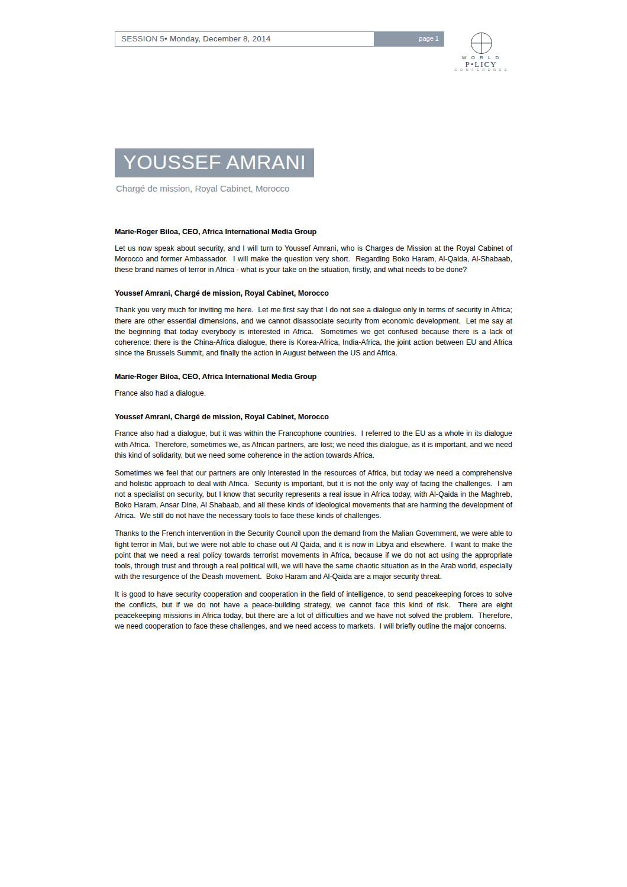SESSION 5• Monday, December 8, 2014
page 1
W O R L D
P•LICY
C O N F E R E N C E
YOUSSEF AMRANI
Chargé de mission, Royal Cabinet, Morocco
Marie-Roger Biloa, CEO, Africa International Media Group
Let us now speak about security, and I will turn to Youssef Amrani, who is Charges de Mission at the Royal Cabinet of Morocco and former Ambassador. I will make the question very short. Regarding Boko Haram, Al-Qaida, Al-Shabaab, these brand names of terror in Africa - what is your take on the situation, firstly, and what needs to be done?
Youssef Amrani, Chargé de mission, Royal Cabinet, Morocco
Thank you very much for inviting me here. Let me first say that I do not see a dialogue only in terms of security in Africa; there are other essential dimensions, and we cannot disassociate security from economic development. Let me say at the beginning that today everybody is interested in Africa. Sometimes we get confused because there is a lack of coherence: there is the China-Africa dialogue, there is Korea-Africa, India-Africa, the joint action between EU and Africa since the Brussels Summit, and finally the action in August between the US and Africa.
Marie-Roger Biloa, CEO, Africa International Media Group
France also had a dialogue.
Youssef Amrani, Chargé de mission, Royal Cabinet, Morocco
France also had a dialogue, but it was within the Francophone countries. I referred to the EU as a whole in its dialogue with Africa. Therefore, sometimes we, as African partners, are lost; we need this dialogue, as it is important, and we need this kind of solidarity, but we need some coherence in the action towards Africa.
Sometimes we feel that our partners are only interested in the resources of Africa, but today we need a comprehensive and holistic approach to deal with Africa. Security is important, but it is not the only way of facing the challenges. I am not a specialist on security, but I know that security represents a real issue in Africa today, with Al-Qaida in the Maghreb, Boko Haram, Ansar Dine, Al Shabaab, and all these kinds of ideological movements that are harming the development of Africa. We still do not have the necessary tools to face these kinds of challenges.
Thanks to the French intervention in the Security Council upon the demand from the Malian Government, we were able to fight terror in Mali, but we were not able to chase out Al Qaida, and it is now in Libya and elsewhere. I want to make the point that we need a real policy towards terrorist movements in Africa, because if we do not act using the appropriate tools, through trust and through a real political will, we will have the same chaotic situation as in the Arab world, especially with the resurgence of the Deash movement. Boko Haram and Al-Qaida are a major security threat.
It is good to have security cooperation and cooperation in the field of intelligence, to send peacekeeping forces to solve the conflicts, but if we do not have a peace-building strategy, we cannot face this kind of risk. There are eight peacekeeping missions in Africa today, but there are a lot of difficulties and we have not solved the problem. Therefore, we need cooperation to face these challenges, and we need access to markets. I will briefly outline the major concerns.